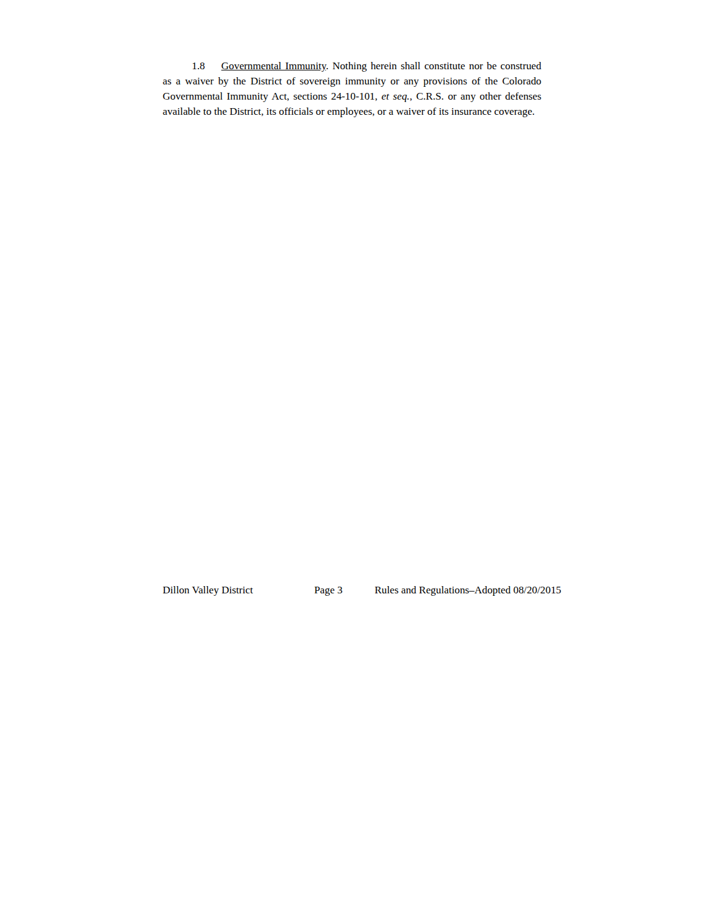1.8 Governmental Immunity. Nothing herein shall constitute nor be construed as a waiver by the District of sovereign immunity or any provisions of the Colorado Governmental Immunity Act, sections 24-10-101, et seq., C.R.S. or any other defenses available to the District, its officials or employees, or a waiver of its insurance coverage.
Dillon Valley District Page 3 Rules and Regulations–Adopted 08/20/2015